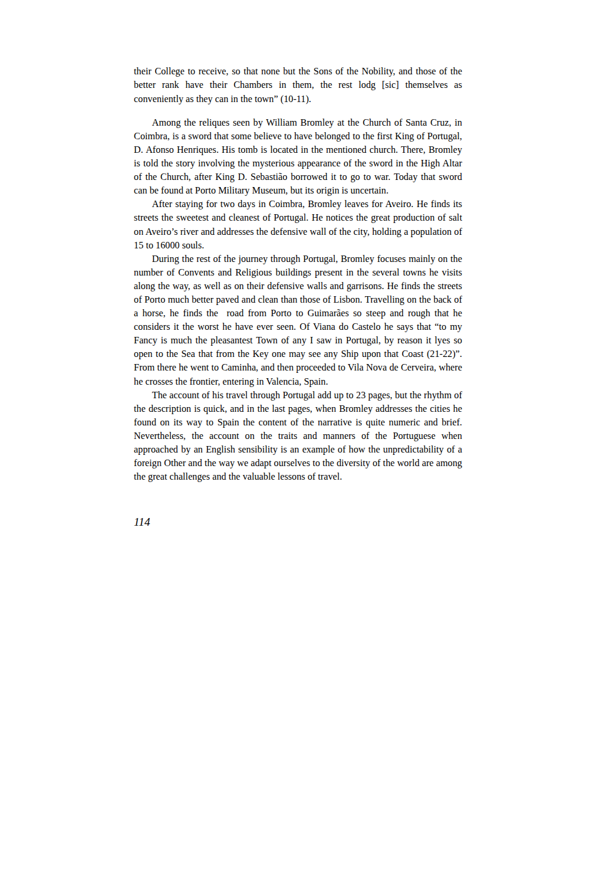their College to receive, so that none but the Sons of the Nobility, and those of the better rank have their Chambers in them, the rest lodg [sic] themselves as conveniently as they can in the town” (10-11).
Among the reliques seen by William Bromley at the Church of Santa Cruz, in Coimbra, is a sword that some believe to have belonged to the first King of Portugal, D. Afonso Henriques. His tomb is located in the mentioned church. There, Bromley is told the story involving the mysterious appearance of the sword in the High Altar of the Church, after King D. Sebastião borrowed it to go to war. Today that sword can be found at Porto Military Museum, but its origin is uncertain.
After staying for two days in Coimbra, Bromley leaves for Aveiro. He finds its streets the sweetest and cleanest of Portugal. He notices the great production of salt on Aveiro’s river and addresses the defensive wall of the city, holding a population of 15 to 16000 souls.
During the rest of the journey through Portugal, Bromley focuses mainly on the number of Convents and Religious buildings present in the several towns he visits along the way, as well as on their defensive walls and garrisons. He finds the streets of Porto much better paved and clean than those of Lisbon. Travelling on the back of a horse, he finds the road from Porto to Guimarães so steep and rough that he considers it the worst he have ever seen. Of Viana do Castelo he says that “to my Fancy is much the pleasantest Town of any I saw in Portugal, by reason it lyes so open to the Sea that from the Key one may see any Ship upon that Coast (21-22)”. From there he went to Caminha, and then proceeded to Vila Nova de Cerveira, where he crosses the frontier, entering in Valencia, Spain.
The account of his travel through Portugal add up to 23 pages, but the rhythm of the description is quick, and in the last pages, when Bromley addresses the cities he found on its way to Spain the content of the narrative is quite numeric and brief. Nevertheless, the account on the traits and manners of the Portuguese when approached by an English sensibility is an example of how the unpredictability of a foreign Other and the way we adapt ourselves to the diversity of the world are among the great challenges and the valuable lessons of travel.
114